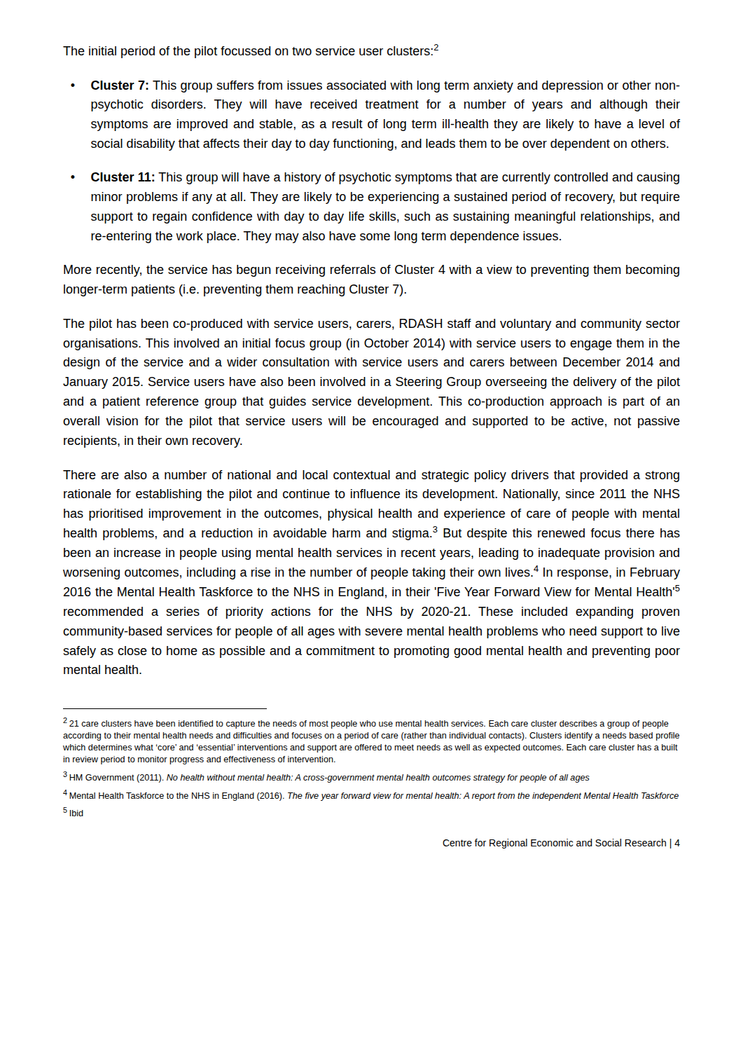The initial period of the pilot focussed on two service user clusters:2
Cluster 7: This group suffers from issues associated with long term anxiety and depression or other non-psychotic disorders. They will have received treatment for a number of years and although their symptoms are improved and stable, as a result of long term ill-health they are likely to have a level of social disability that affects their day to day functioning, and leads them to be over dependent on others.
Cluster 11: This group will have a history of psychotic symptoms that are currently controlled and causing minor problems if any at all. They are likely to be experiencing a sustained period of recovery, but require support to regain confidence with day to day life skills, such as sustaining meaningful relationships, and re-entering the work place. They may also have some long term dependence issues.
More recently, the service has begun receiving referrals of Cluster 4 with a view to preventing them becoming longer-term patients (i.e. preventing them reaching Cluster 7).
The pilot has been co-produced with service users, carers, RDASH staff and voluntary and community sector organisations. This involved an initial focus group (in October 2014) with service users to engage them in the design of the service and a wider consultation with service users and carers between December 2014 and January 2015. Service users have also been involved in a Steering Group overseeing the delivery of the pilot and a patient reference group that guides service development. This co-production approach is part of an overall vision for the pilot that service users will be encouraged and supported to be active, not passive recipients, in their own recovery.
There are also a number of national and local contextual and strategic policy drivers that provided a strong rationale for establishing the pilot and continue to influence its development. Nationally, since 2011 the NHS has prioritised improvement in the outcomes, physical health and experience of care of people with mental health problems, and a reduction in avoidable harm and stigma.3 But despite this renewed focus there has been an increase in people using mental health services in recent years, leading to inadequate provision and worsening outcomes, including a rise in the number of people taking their own lives.4 In response, in February 2016 the Mental Health Taskforce to the NHS in England, in their 'Five Year Forward View for Mental Health'5 recommended a series of priority actions for the NHS by 2020-21. These included expanding proven community-based services for people of all ages with severe mental health problems who need support to live safely as close to home as possible and a commitment to promoting good mental health and preventing poor mental health.
221 care clusters have been identified to capture the needs of most people who use mental health services. Each care cluster describes a group of people according to their mental health needs and difficulties and focuses on a period of care (rather than individual contacts). Clusters identify a needs based profile which determines what ‘core’ and ‘essential’ interventions and support are offered to meet needs as well as expected outcomes. Each care cluster has a built in review period to monitor progress and effectiveness of intervention.
3 HM Government (2011). No health without mental health: A cross-government mental health outcomes strategy for people of all ages
4 Mental Health Taskforce to the NHS in England (2016). The five year forward view for mental health: A report from the independent Mental Health Taskforce
5 Ibid
Centre for Regional Economic and Social Research | 4